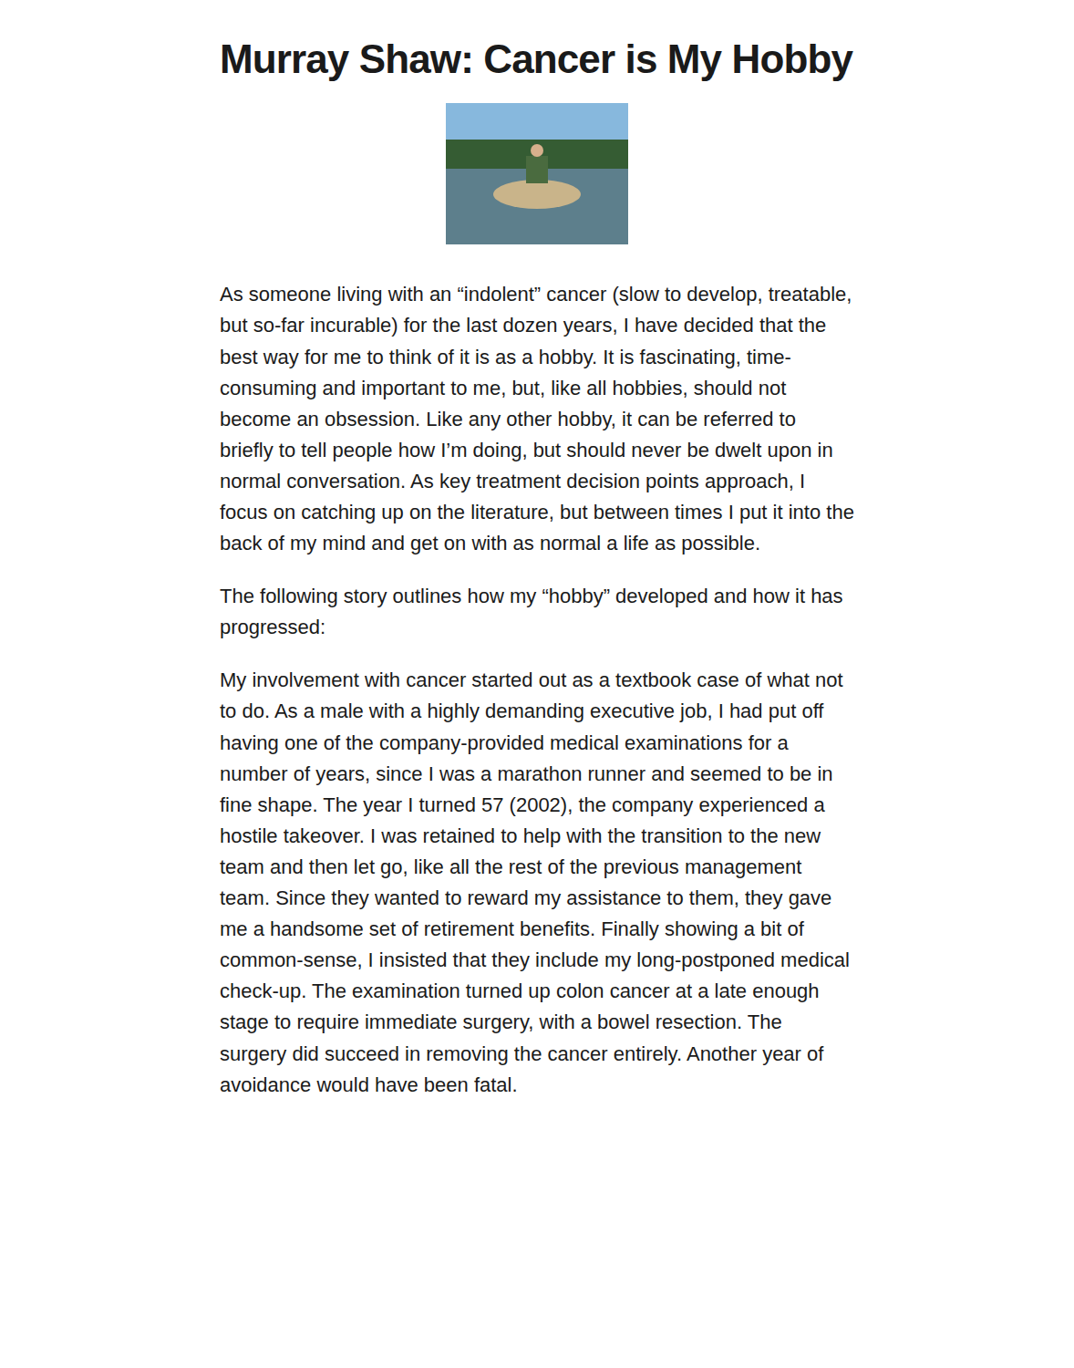Murray Shaw: Cancer is My Hobby
As someone living with an “indolent” cancer (slow to develop, treatable, but so-far incurable) for the last dozen years, I have decided that the best way for me to think of it is as a hobby. It is fascinating, time-consuming and important to me, but, like all hobbies, should not become an obsession. Like any other hobby, it can be referred to briefly to tell people how I’m doing, but should never be dwelt upon in normal conversation. As key treatment decision points approach, I focus on catching up on the literature, but between times I put it into the back of my mind and get on with as normal a life as possible.
The following story outlines how my “hobby” developed and how it has progressed:
My involvement with cancer started out as a textbook case of what not to do. As a male with a highly demanding executive job, I had put off having one of the company-provided medical examinations for a number of years, since I was a marathon runner and seemed to be in fine shape. The year I turned 57 (2002), the company experienced a hostile takeover. I was retained to help with the transition to the new team and then let go, like all the rest of the previous management team. Since they wanted to reward my assistance to them, they gave me a handsome set of retirement benefits. Finally showing a bit of common-sense, I insisted that they include my long-postponed medical check-up. The examination turned up colon cancer at a late enough stage to require immediate surgery, with a bowel resection. The surgery did succeed in removing the cancer entirely. Another year of avoidance would have been fatal.